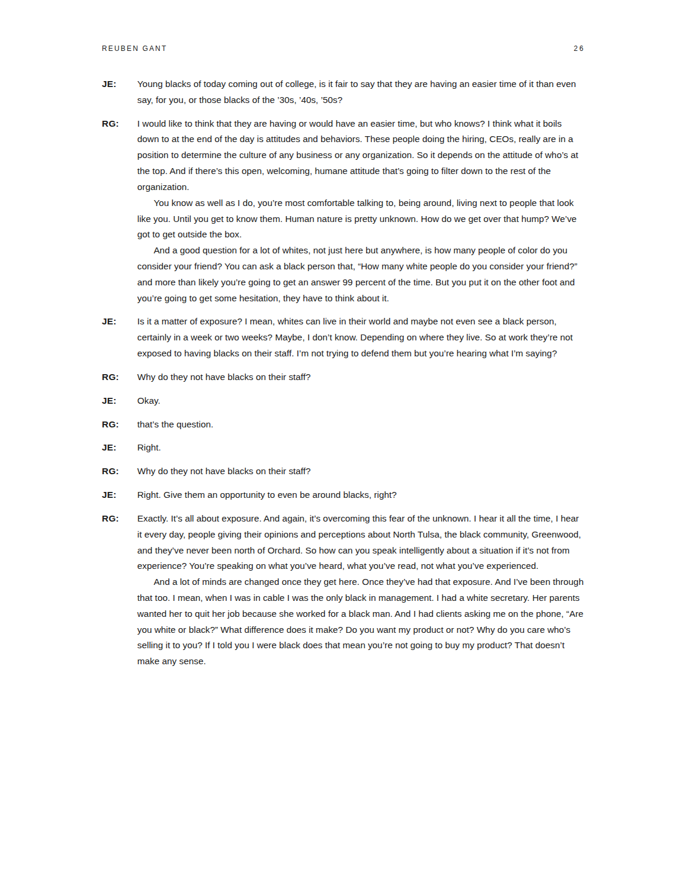Reuben Gant 26
JE:
Young blacks of today coming out of college, is it fair to say that they are having an easier time of it than even say, for you, or those blacks of the ’30s, ’40s, ’50s?
RG:
I would like to think that they are having or would have an easier time, but who knows? I think what it boils down to at the end of the day is attitudes and behaviors. These people doing the hiring, CEOs, really are in a position to determine the culture of any business or any organization. So it depends on the attitude of who’s at the top. And if there’s this open, welcoming, humane attitude that’s going to filter down to the rest of the organization.
You know as well as I do, you’re most comfortable talking to, being around, living next to people that look like you. Until you get to know them. Human nature is pretty unknown. How do we get over that hump? We’ve got to get outside the box.
And a good question for a lot of whites, not just here but anywhere, is how many people of color do you consider your friend? You can ask a black person that, “How many white people do you consider your friend?” and more than likely you’re going to get an answer 99 percent of the time. But you put it on the other foot and you’re going to get some hesitation, they have to think about it.
JE:
Is it a matter of exposure? I mean, whites can live in their world and maybe not even see a black person, certainly in a week or two weeks? Maybe, I don’t know. Depending on where they live. So at work they’re not exposed to having blacks on their staff. I’m not trying to defend them but you’re hearing what I’m saying?
RG:
Why do they not have blacks on their staff?
JE:
Okay.
RG:
that’s the question.
JE:
Right.
RG:
Why do they not have blacks on their staff?
JE:
Right. Give them an opportunity to even be around blacks, right?
RG:
Exactly. It’s all about exposure. And again, it’s overcoming this fear of the unknown. I hear it all the time, I hear it every day, people giving their opinions and perceptions about North Tulsa, the black community, Greenwood, and they’ve never been north of Orchard. So how can you speak intelligently about a situation if it’s not from experience? You’re speaking on what you’ve heard, what you’ve read, not what you’ve experienced.
And a lot of minds are changed once they get here. Once they’ve had that exposure. And I’ve been through that too. I mean, when I was in cable I was the only black in management. I had a white secretary. Her parents wanted her to quit her job because she worked for a black man. And I had clients asking me on the phone, “Are you white or black?” What difference does it make? Do you want my product or not? Why do you care who’s selling it to you? If I told you I were black does that mean you’re not going to buy my product? That doesn’t make any sense.